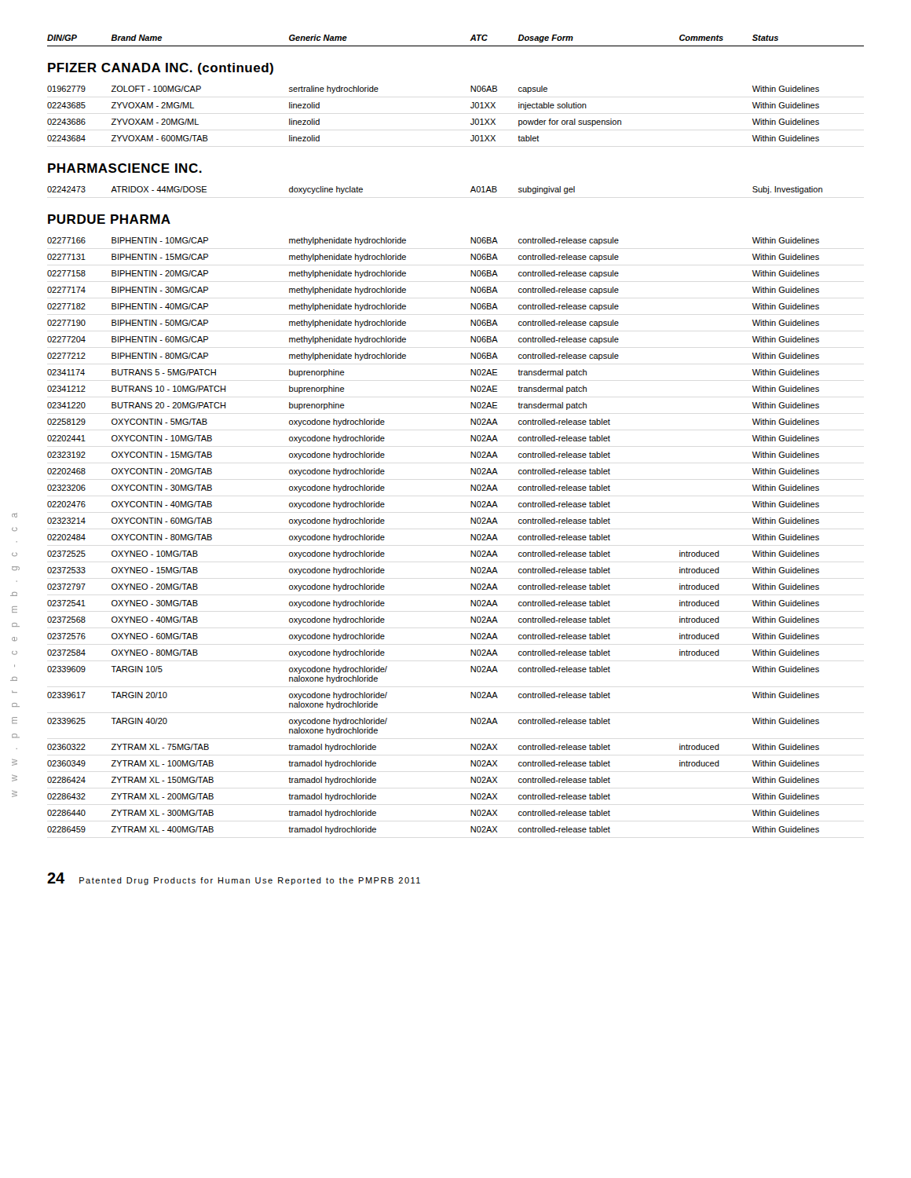w w w . p m p r b - c e p m b . g c . c a
| DIN/GP | Brand Name | Generic Name | ATC | Dosage Form | Comments | Status |
| --- | --- | --- | --- | --- | --- | --- |
| PFIZER CANADA INC. (continued) |
| 01962779 | ZOLOFT - 100MG/CAP | sertraline hydrochloride | N06AB | capsule | | Within Guidelines |
| 02243685 | ZYVOXAM - 2MG/ML | linezolid | J01XX | injectable solution | | Within Guidelines |
| 02243686 | ZYVOXAM - 20MG/ML | linezolid | J01XX | powder for oral suspension | | Within Guidelines |
| 02243684 | ZYVOXAM - 600MG/TAB | linezolid | J01XX | tablet | | Within Guidelines |
| PHARMASCIENCE INC. |
| 02242473 | ATRIDOX - 44MG/DOSE | doxycycline hyclate | A01AB | subgingival gel | | Subj. Investigation |
| PURDUE PHARMA |
| 02277166 | BIPHENTIN - 10MG/CAP | methylphenidate hydrochloride | N06BA | controlled-release capsule | | Within Guidelines |
| 02277131 | BIPHENTIN - 15MG/CAP | methylphenidate hydrochloride | N06BA | controlled-release capsule | | Within Guidelines |
| 02277158 | BIPHENTIN - 20MG/CAP | methylphenidate hydrochloride | N06BA | controlled-release capsule | | Within Guidelines |
| 02277174 | BIPHENTIN - 30MG/CAP | methylphenidate hydrochloride | N06BA | controlled-release capsule | | Within Guidelines |
| 02277182 | BIPHENTIN - 40MG/CAP | methylphenidate hydrochloride | N06BA | controlled-release capsule | | Within Guidelines |
| 02277190 | BIPHENTIN - 50MG/CAP | methylphenidate hydrochloride | N06BA | controlled-release capsule | | Within Guidelines |
| 02277204 | BIPHENTIN - 60MG/CAP | methylphenidate hydrochloride | N06BA | controlled-release capsule | | Within Guidelines |
| 02277212 | BIPHENTIN - 80MG/CAP | methylphenidate hydrochloride | N06BA | controlled-release capsule | | Within Guidelines |
| 02341174 | BUTRANS 5 - 5MG/PATCH | buprenorphine | N02AE | transdermal patch | | Within Guidelines |
| 02341212 | BUTRANS 10 - 10MG/PATCH | buprenorphine | N02AE | transdermal patch | | Within Guidelines |
| 02341220 | BUTRANS 20 - 20MG/PATCH | buprenorphine | N02AE | transdermal patch | | Within Guidelines |
| 02258129 | OXYCONTIN - 5MG/TAB | oxycodone hydrochloride | N02AA | controlled-release tablet | | Within Guidelines |
| 02202441 | OXYCONTIN - 10MG/TAB | oxycodone hydrochloride | N02AA | controlled-release tablet | | Within Guidelines |
| 02323192 | OXYCONTIN - 15MG/TAB | oxycodone hydrochloride | N02AA | controlled-release tablet | | Within Guidelines |
| 02202468 | OXYCONTIN - 20MG/TAB | oxycodone hydrochloride | N02AA | controlled-release tablet | | Within Guidelines |
| 02323206 | OXYCONTIN - 30MG/TAB | oxycodone hydrochloride | N02AA | controlled-release tablet | | Within Guidelines |
| 02202476 | OXYCONTIN - 40MG/TAB | oxycodone hydrochloride | N02AA | controlled-release tablet | | Within Guidelines |
| 02323214 | OXYCONTIN - 60MG/TAB | oxycodone hydrochloride | N02AA | controlled-release tablet | | Within Guidelines |
| 02202484 | OXYCONTIN - 80MG/TAB | oxycodone hydrochloride | N02AA | controlled-release tablet | | Within Guidelines |
| 02372525 | OXYNEO - 10MG/TAB | oxycodone hydrochloride | N02AA | controlled-release tablet | introduced | Within Guidelines |
| 02372533 | OXYNEO - 15MG/TAB | oxycodone hydrochloride | N02AA | controlled-release tablet | introduced | Within Guidelines |
| 02372797 | OXYNEO - 20MG/TAB | oxycodone hydrochloride | N02AA | controlled-release tablet | introduced | Within Guidelines |
| 02372541 | OXYNEO - 30MG/TAB | oxycodone hydrochloride | N02AA | controlled-release tablet | introduced | Within Guidelines |
| 02372568 | OXYNEO - 40MG/TAB | oxycodone hydrochloride | N02AA | controlled-release tablet | introduced | Within Guidelines |
| 02372576 | OXYNEO - 60MG/TAB | oxycodone hydrochloride | N02AA | controlled-release tablet | introduced | Within Guidelines |
| 02372584 | OXYNEO - 80MG/TAB | oxycodone hydrochloride | N02AA | controlled-release tablet | introduced | Within Guidelines |
| 02339609 | TARGIN 10/5 | oxycodone hydrochloride/ naloxone hydrochloride | N02AA | controlled-release tablet | | Within Guidelines |
| 02339617 | TARGIN 20/10 | oxycodone hydrochloride/ naloxone hydrochloride | N02AA | controlled-release tablet | | Within Guidelines |
| 02339625 | TARGIN 40/20 | oxycodone hydrochloride/ naloxone hydrochloride | N02AA | controlled-release tablet | | Within Guidelines |
| 02360322 | ZYTRAM XL - 75MG/TAB | tramadol hydrochloride | N02AX | controlled-release tablet | introduced | Within Guidelines |
| 02360349 | ZYTRAM XL - 100MG/TAB | tramadol hydrochloride | N02AX | controlled-release tablet | introduced | Within Guidelines |
| 02286424 | ZYTRAM XL - 150MG/TAB | tramadol hydrochloride | N02AX | controlled-release tablet | | Within Guidelines |
| 02286432 | ZYTRAM XL - 200MG/TAB | tramadol hydrochloride | N02AX | controlled-release tablet | | Within Guidelines |
| 02286440 | ZYTRAM XL - 300MG/TAB | tramadol hydrochloride | N02AX | controlled-release tablet | | Within Guidelines |
| 02286459 | ZYTRAM XL - 400MG/TAB | tramadol hydrochloride | N02AX | controlled-release tablet | | Within Guidelines |
24 Patented Drug Products for Human Use Reported to the PMPRB 2011